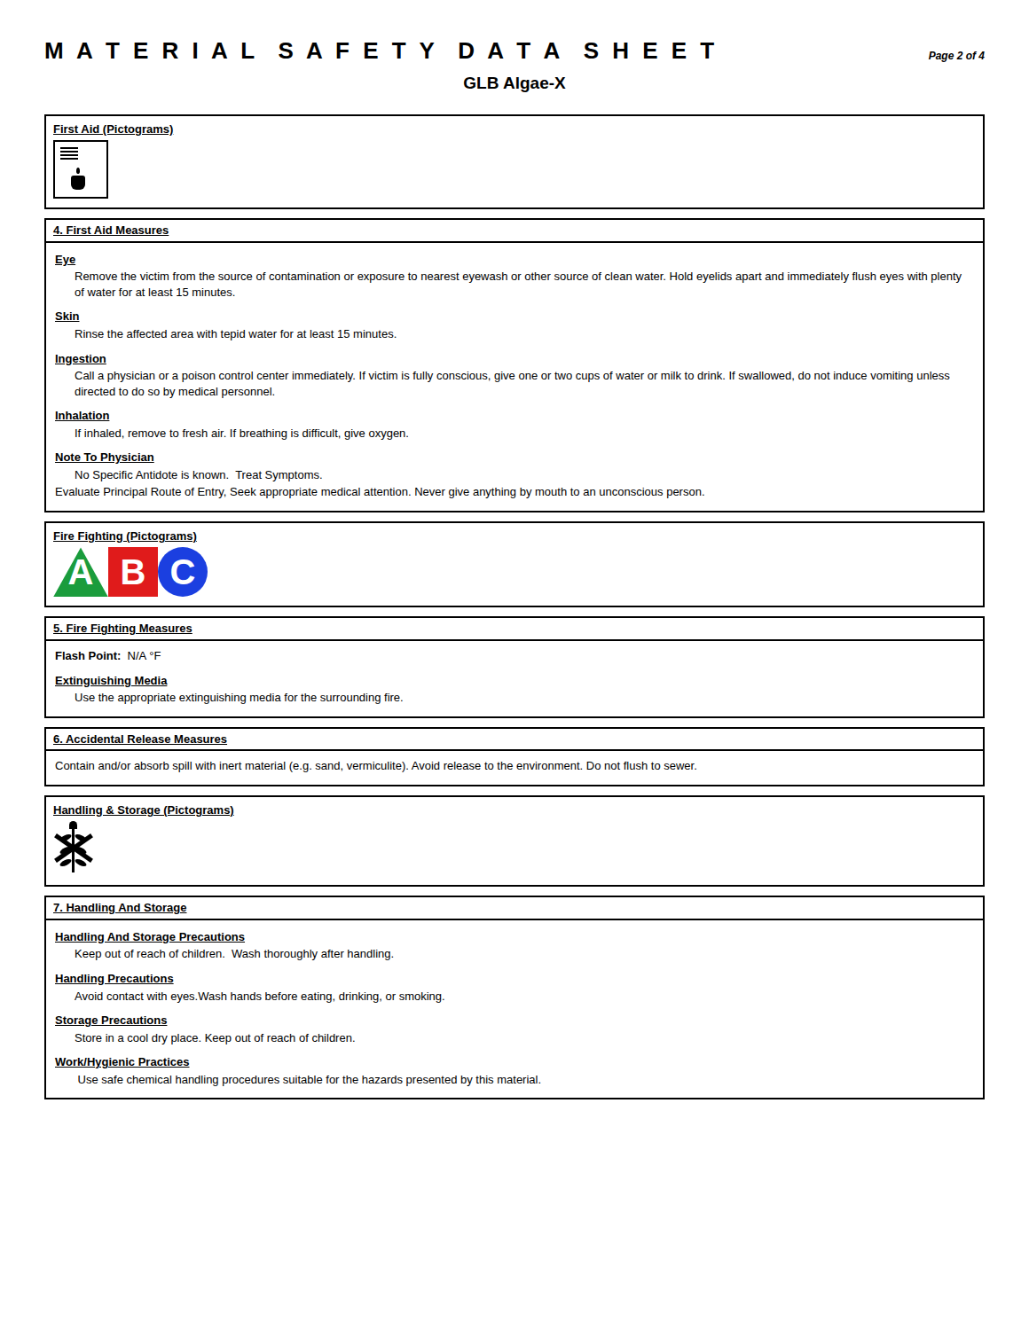M A T E R I A L S A F E T Y D A T A S H E E T
Page 2 of 4
GLB Algae-X
First Aid (Pictograms)
4. First Aid Measures
Eye
Remove the victim from the source of contamination or exposure to nearest eyewash or other source of clean water. Hold eyelids apart and immediately flush eyes with plenty of water for at least 15 minutes.
Skin
Rinse the affected area with tepid water for at least 15 minutes.
Ingestion
Call a physician or a poison control center immediately. If victim is fully conscious, give one or two cups of water or milk to drink. If swallowed, do not induce vomiting unless directed to do so by medical personnel.
Inhalation
If inhaled, remove to fresh air. If breathing is difficult, give oxygen.
Note To Physician
No Specific Antidote is known. Treat Symptoms.
Evaluate Principal Route of Entry, Seek appropriate medical attention. Never give anything by mouth to an unconscious person.
Fire Fighting (Pictograms)
A
B
C
5. Fire Fighting Measures
Flash Point: N/A °F
Extinguishing Media
Use the appropriate extinguishing media for the surrounding fire.
6. Accidental Release Measures
Contain and/or absorb spill with inert material (e.g. sand, vermiculite). Avoid release to the environment. Do not flush to sewer.
Handling & Storage (Pictograms)
7. Handling And Storage
Handling And Storage Precautions
Keep out of reach of children. Wash thoroughly after handling.
Handling Precautions
Avoid contact with eyes.Wash hands before eating, drinking, or smoking.
Storage Precautions
Store in a cool dry place. Keep out of reach of children.
Work/Hygienic Practices
Use safe chemical handling procedures suitable for the hazards presented by this material.